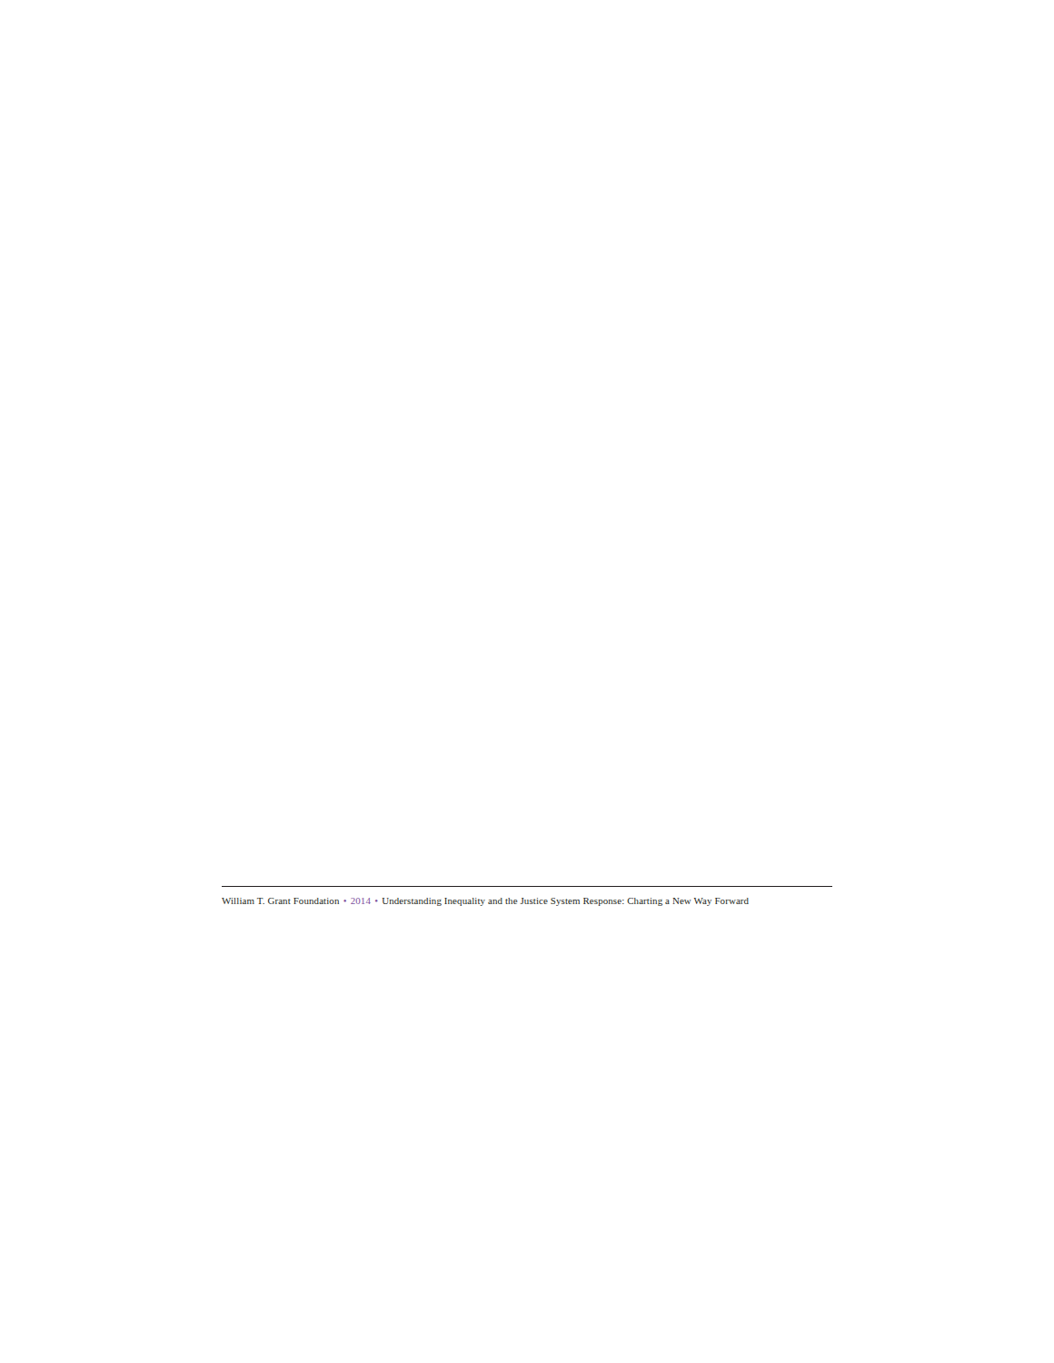William T. Grant Foundation • 2014 • Understanding Inequality and the Justice System Response: Charting a New Way Forward